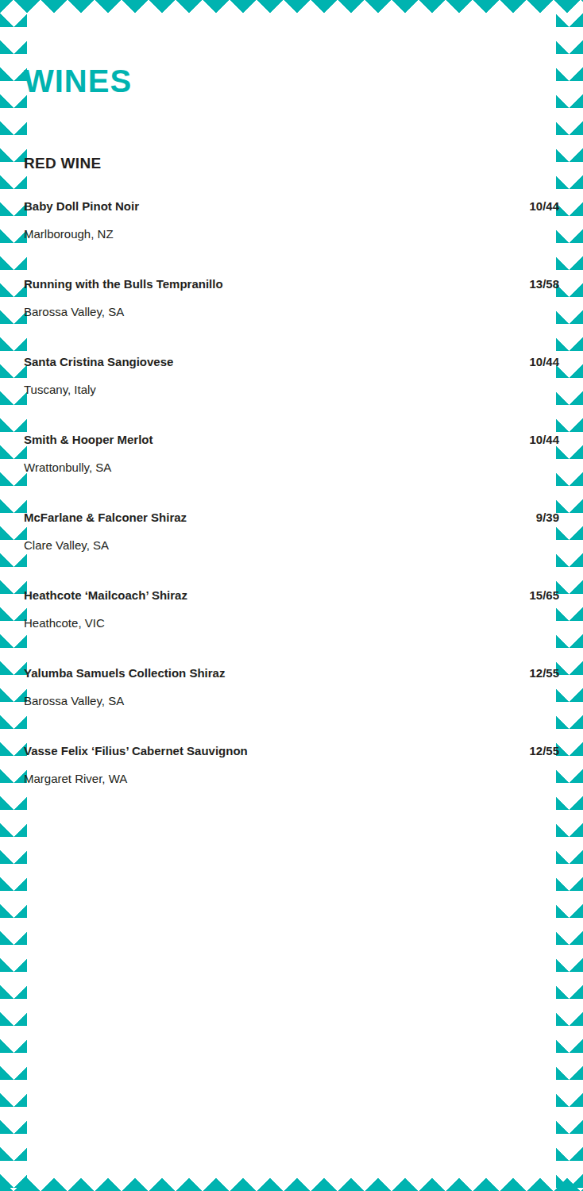WINES
RED WINE
Baby Doll Pinot Noir ------------------------------------------------------------- 10/44
Marlborough, NZ
Running with the Bulls Tempranillo ----------------------------------------- 13/58
Barossa Valley, SA
Santa Cristina Sangiovese -------------------------------------------------- 10/44
Tuscany, Italy
Smith & Hooper Merlot --------------------------------------------------- 10/44
Wrattonbully, SA
McFarlane & Falconer Shiraz --------------------------------------------- 9/39
Clare Valley, SA
Heathcote ‘Mailcoach’ Shiraz -------------------------------------------- 15/65
Heathcote, VIC
Yalumba Samuels Collection Shiraz ------------------------------------------ 12/55
Barossa Valley, SA
Vasse Felix ‘Filius’ Cabernet Sauvignon ------------------------------------- 12/55
Margaret River, WA